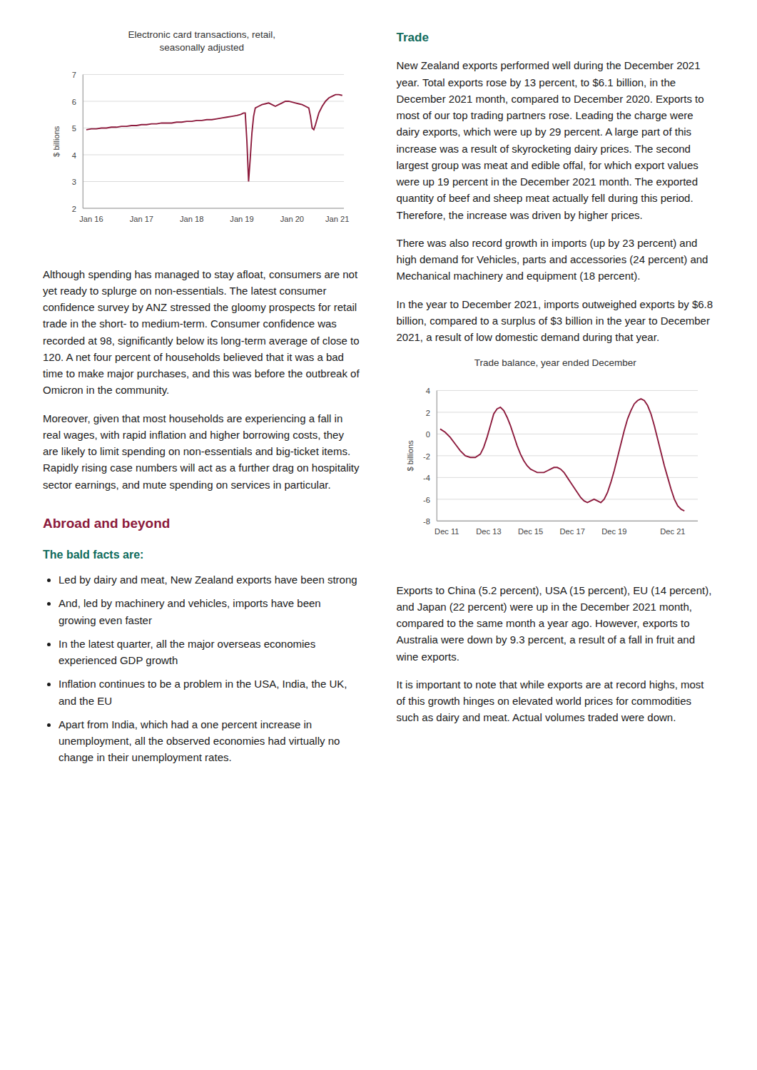Electronic card transactions, retail,
seasonally adjusted
7 6 5 4 3 2 $ billions Jan 16 Jan 17 Jan 18 Jan 19 Jan 20 Jan 21
Although spending has managed to stay afloat, consumers are not yet ready to splurge on non-essentials. The latest consumer confidence survey by ANZ stressed the gloomy prospects for retail trade in the short- to medium-term. Consumer confidence was recorded at 98, significantly below its long-term average of close to 120. A net four percent of households believed that it was a bad time to make major purchases, and this was before the outbreak of Omicron in the community.
Moreover, given that most households are experiencing a fall in real wages, with rapid inflation and higher borrowing costs, they are likely to limit spending on non-essentials and big-ticket items. Rapidly rising case numbers will act as a further drag on hospitality sector earnings, and mute spending on services in particular.
Abroad and beyond
The bald facts are:
Led by dairy and meat, New Zealand exports have been strong
And, led by machinery and vehicles, imports have been growing even faster
In the latest quarter, all the major overseas economies experienced GDP growth
Inflation continues to be a problem in the USA, India, the UK, and the EU
Apart from India, which had a one percent increase in unemployment, all the observed economies had virtually no change in their unemployment rates.
Trade
New Zealand exports performed well during the December 2021 year. Total exports rose by 13 percent, to $6.1 billion, in the December 2021 month, compared to December 2020. Exports to most of our top trading partners rose. Leading the charge were dairy exports, which were up by 29 percent. A large part of this increase was a result of skyrocketing dairy prices. The second largest group was meat and edible offal, for which export values were up 19 percent in the December 2021 month. The exported quantity of beef and sheep meat actually fell during this period. Therefore, the increase was driven by higher prices.
There was also record growth in imports (up by 23 percent) and high demand for Vehicles, parts and accessories (24 percent) and Mechanical machinery and equipment (18 percent).
In the year to December 2021, imports outweighed exports by $6.8 billion, compared to a surplus of $3 billion in the year to December 2021, a result of low domestic demand during that year.
Trade balance, year ended December
4 2 0 -2 -4 -6 -8 $ billions Dec 11 Dec 13 Dec 15 Dec 17 Dec 19 Dec 21
Exports to China (5.2 percent), USA (15 percent), EU (14 percent), and Japan (22 percent) were up in the December 2021 month, compared to the same month a year ago. However, exports to Australia were down by 9.3 percent, a result of a fall in fruit and wine exports.
It is important to note that while exports are at record highs, most of this growth hinges on elevated world prices for commodities such as dairy and meat. Actual volumes traded were down.